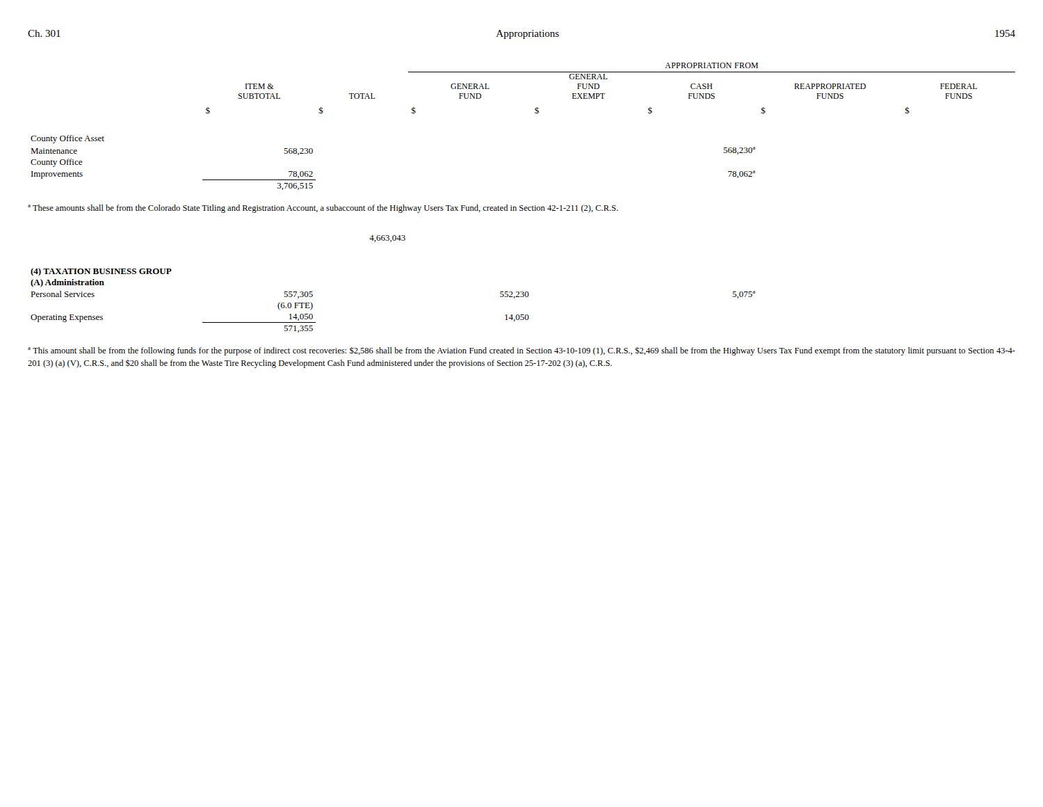Ch. 301
Appropriations
1954
| | | | APPROPRIATION FROM |
| | ITEM & SUBTOTAL | TOTAL | GENERAL FUND | GENERAL FUND EXEMPT | CASH FUNDS | REAPPROPRIATED FUNDS | FEDERAL FUNDS |
| | $ | $ | $ | $ | $ | $ | $ |
| County Office Asset | | | | | | | |
| Maintenance | 568,230 | | | | 568,230 a | | |
| County Office | | | | | | | |
| Improvements | 78,062 | | | | 78,062 a | | |
| | 3,706,515 | | | | | | |
a These amounts shall be from the Colorado State Titling and Registration Account, a subaccount of the Highway Users Tax Fund, created in Section 42-1-211 (2), C.R.S.
| | | 4,663,043 | | | | | |
| (4) TAXATION BUSINESS GROUP |
| (A) Administration |
| Personal Services | 557,305 | | 552,230 | | 5,075 a | | |
| | (6.0 FTE) | | | | | | |
| Operating Expenses | 14,050 | | 14,050 | | | | |
| | 571,355 | | | | | | |
a This amount shall be from the following funds for the purpose of indirect cost recoveries: $2,586 shall be from the Aviation Fund created in Section 43-10-109 (1), C.R.S., $2,469 shall be from the Highway Users Tax Fund exempt from the statutory limit pursuant to Section 43-4-201 (3) (a) (V), C.R.S., and $20 shall be from the Waste Tire Recycling Development Cash Fund administered under the provisions of Section 25-17-202 (3) (a), C.R.S.